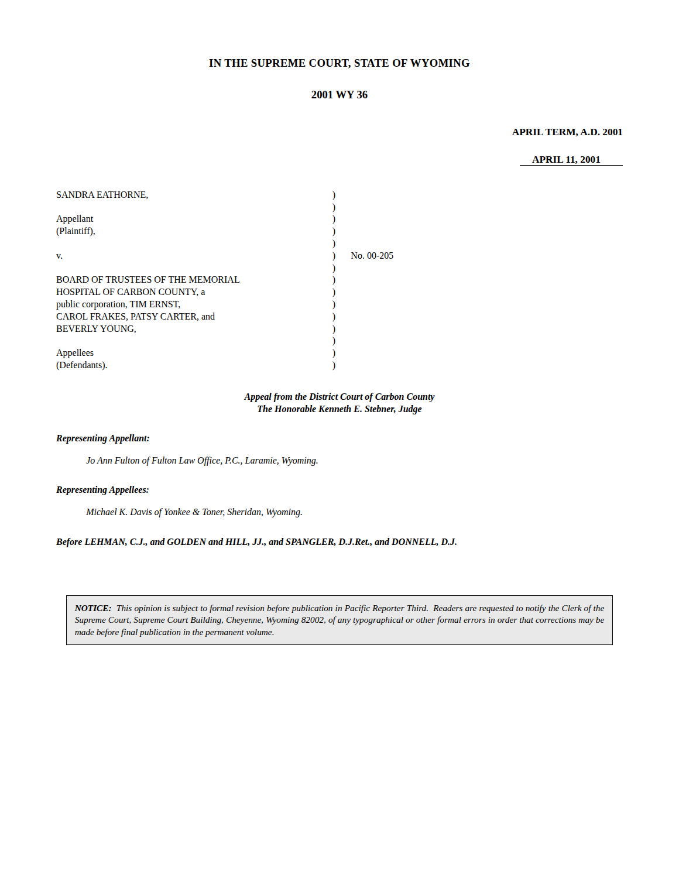IN THE SUPREME COURT, STATE OF WYOMING
2001 WY 36
APRIL TERM, A.D. 2001
APRIL 11, 2001
| SANDRA EATHORNE, | ) | |
| | ) | |
| Appellant | ) | |
| (Plaintiff), | ) | |
| | ) | |
| v. | ) | No. 00-205 |
| | ) | |
| BOARD OF TRUSTEES OF THE MEMORIAL | ) | |
| HOSPITAL OF CARBON COUNTY, a | ) | |
| public corporation, TIM ERNST, | ) | |
| CAROL FRAKES, PATSY CARTER, and | ) | |
| BEVERLY YOUNG, | ) | |
| | ) | |
| Appellees | ) | |
| (Defendants). | ) | |
Appeal from the District Court of Carbon County
The Honorable Kenneth E. Stebner, Judge
Representing Appellant:
Jo Ann Fulton of Fulton Law Office, P.C., Laramie, Wyoming.
Representing Appellees:
Michael K. Davis of Yonkee & Toner, Sheridan, Wyoming.
Before LEHMAN, C.J., and GOLDEN and HILL, JJ., and SPANGLER, D.J.Ret., and DONNELL, D.J.
NOTICE: This opinion is subject to formal revision before publication in Pacific Reporter Third. Readers are requested to notify the Clerk of the Supreme Court, Supreme Court Building, Cheyenne, Wyoming 82002, of any typographical or other formal errors in order that corrections may be made before final publication in the permanent volume.